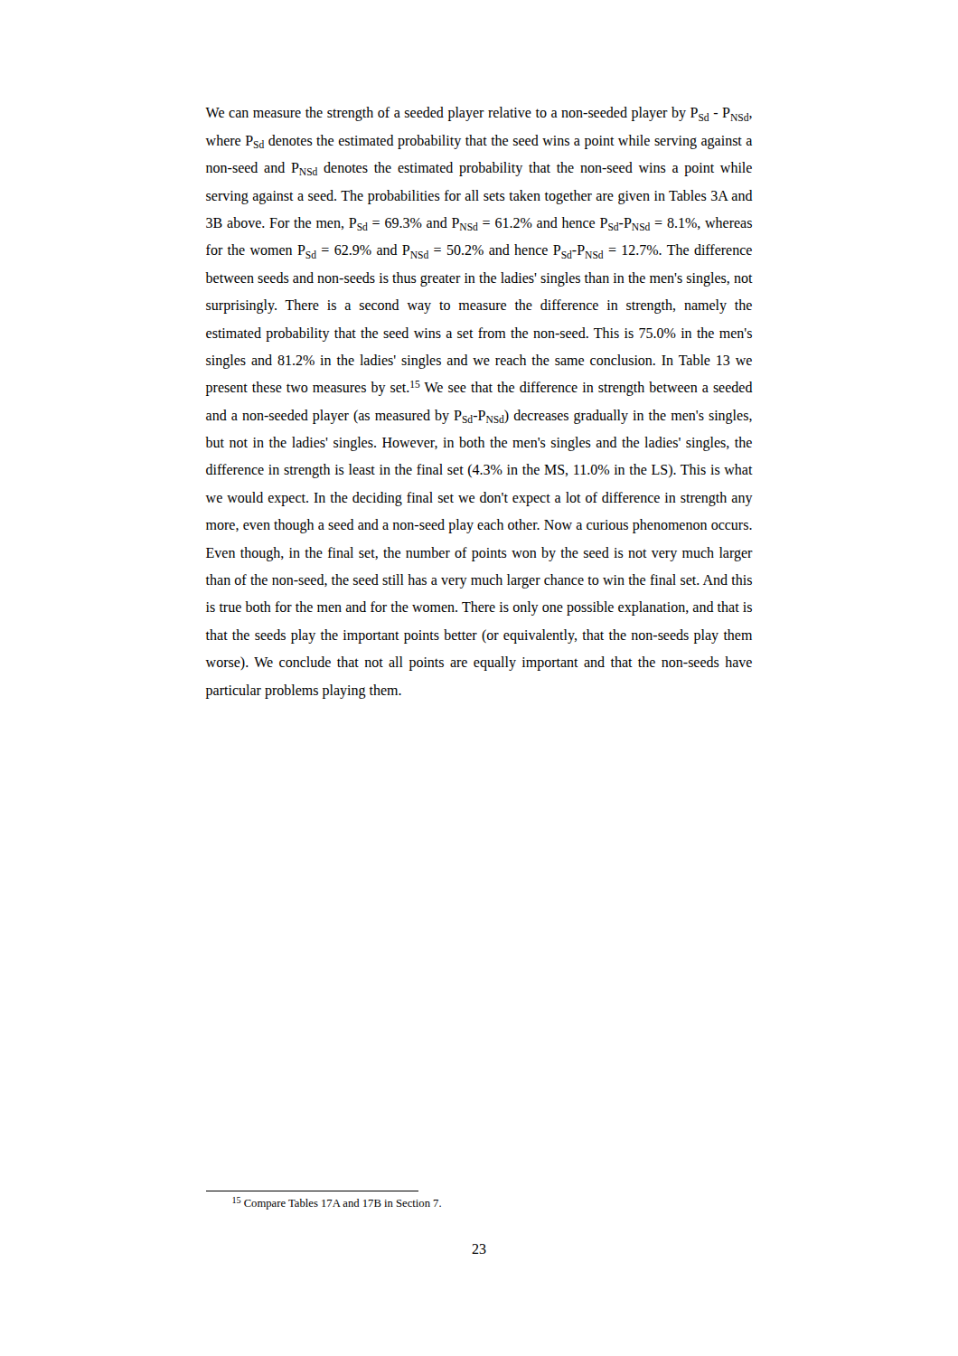We can measure the strength of a seeded player relative to a non-seeded player by PSd - PNSd, where PSd denotes the estimated probability that the seed wins a point while serving against a non-seed and PNSd denotes the estimated probability that the non-seed wins a point while serving against a seed. The probabilities for all sets taken together are given in Tables 3A and 3B above. For the men, PSd = 69.3% and PNSd = 61.2% and hence PSd-PNSd = 8.1%, whereas for the women PSd = 62.9% and PNSd = 50.2% and hence PSd-PNSd = 12.7%. The difference between seeds and non-seeds is thus greater in the ladies' singles than in the men's singles, not surprisingly. There is a second way to measure the difference in strength, namely the estimated probability that the seed wins a set from the non-seed. This is 75.0% in the men's singles and 81.2% in the ladies' singles and we reach the same conclusion. In Table 13 we present these two measures by set.15 We see that the difference in strength between a seeded and a non-seeded player (as measured by PSd-PNSd) decreases gradually in the men's singles, but not in the ladies' singles. However, in both the men's singles and the ladies' singles, the difference in strength is least in the final set (4.3% in the MS, 11.0% in the LS). This is what we would expect. In the deciding final set we don't expect a lot of difference in strength any more, even though a seed and a non-seed play each other. Now a curious phenomenon occurs. Even though, in the final set, the number of points won by the seed is not very much larger than of the non-seed, the seed still has a very much larger chance to win the final set. And this is true both for the men and for the women. There is only one possible explanation, and that is that the seeds play the important points better (or equivalently, that the non-seeds play them worse). We conclude that not all points are equally important and that the non-seeds have particular problems playing them.
15 Compare Tables 17A and 17B in Section 7.
23